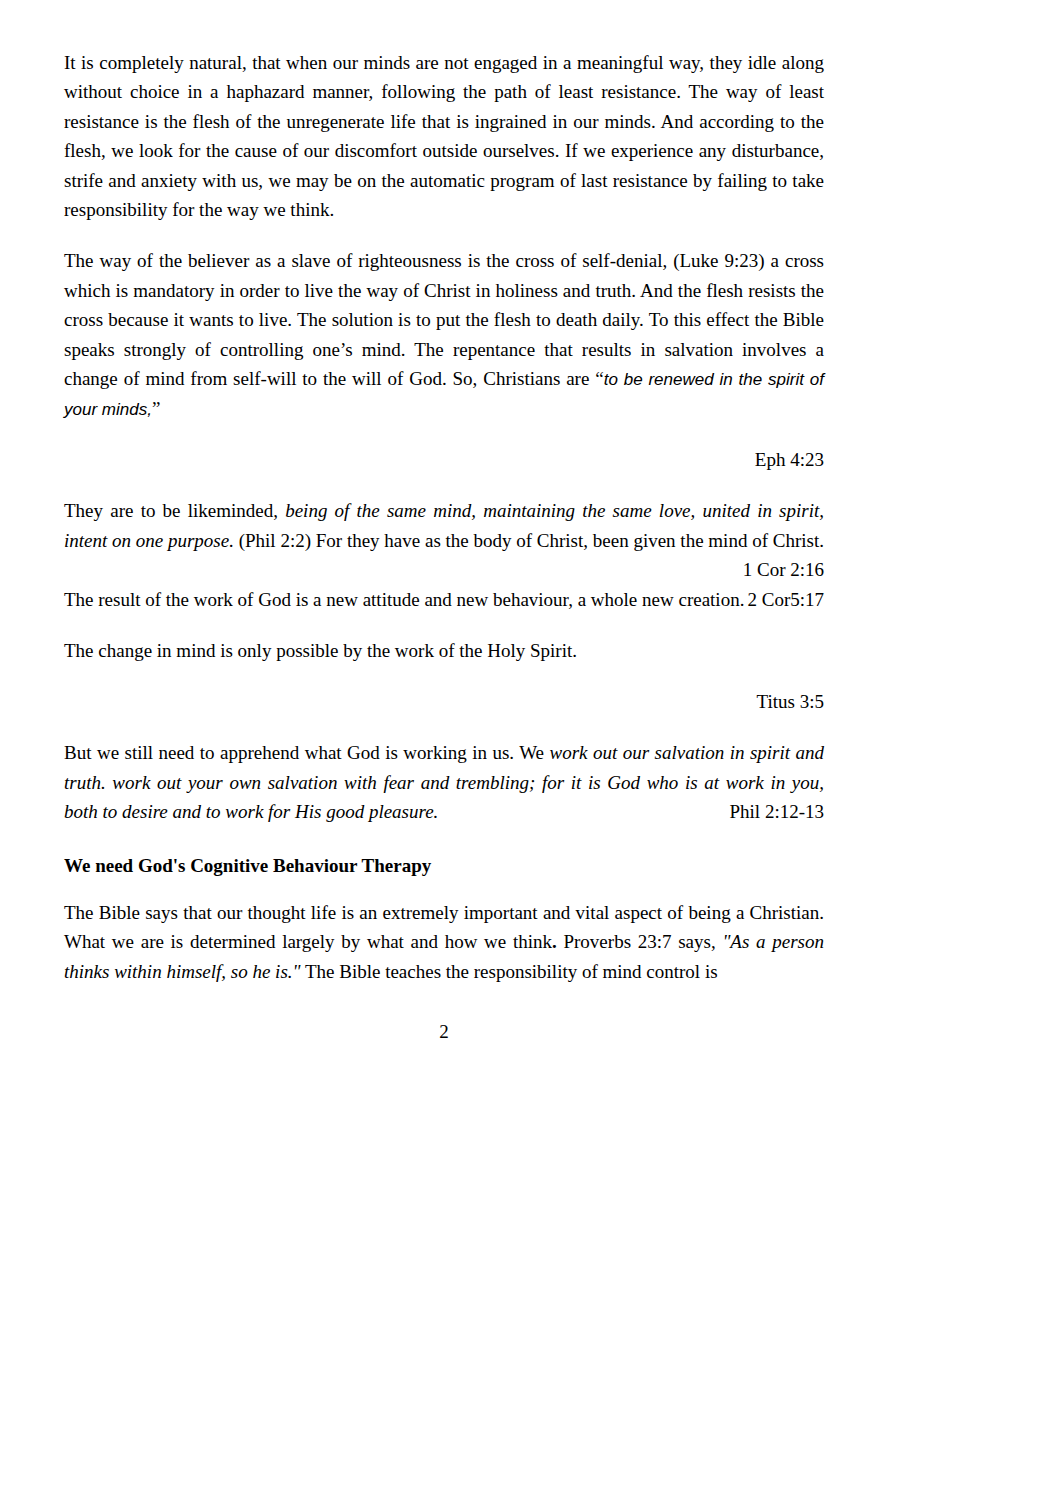It is completely natural, that when our minds are not engaged in a meaningful way, they idle along without choice in a haphazard manner, following the path of least resistance. The way of least resistance is the flesh of the unregenerate life that is ingrained in our minds. And according to the flesh, we look for the cause of our discomfort outside ourselves. If we experience any disturbance, strife and anxiety with us, we may be on the automatic program of last resistance by failing to take responsibility for the way we think.
The way of the believer as a slave of righteousness is the cross of self-denial, (Luke 9:23) a cross which is mandatory in order to live the way of Christ in holiness and truth. And the flesh resists the cross because it wants to live. The solution is to put the flesh to death daily. To this effect the Bible speaks strongly of controlling one’s mind. The repentance that results in salvation involves a change of mind from self-will to the will of God. So, Christians are “to be renewed in the spirit of your minds,”
Eph 4:23
They are to be likeminded, being of the same mind, maintaining the same love, united in spirit, intent on one purpose. (Phil 2:2) For they have as the body of Christ, been given the mind of Christ. 1 Cor 2:16
The result of the work of God is a new attitude and new behaviour, a whole new creation. 2 Cor5:17
The change in mind is only possible by the work of the Holy Spirit.
Titus 3:5
But we still need to apprehend what God is working in us. We work out our salvation in spirit and truth. work out your own salvation with fear and trembling; for it is God who is at work in you, both to desire and to work for His good pleasure. Phil 2:12-13
We need God's Cognitive Behaviour Therapy
The Bible says that our thought life is an extremely important and vital aspect of being a Christian. What we are is determined largely by what and how we think. Proverbs 23:7 says, "As a person thinks within himself, so he is." The Bible teaches the responsibility of mind control is
2